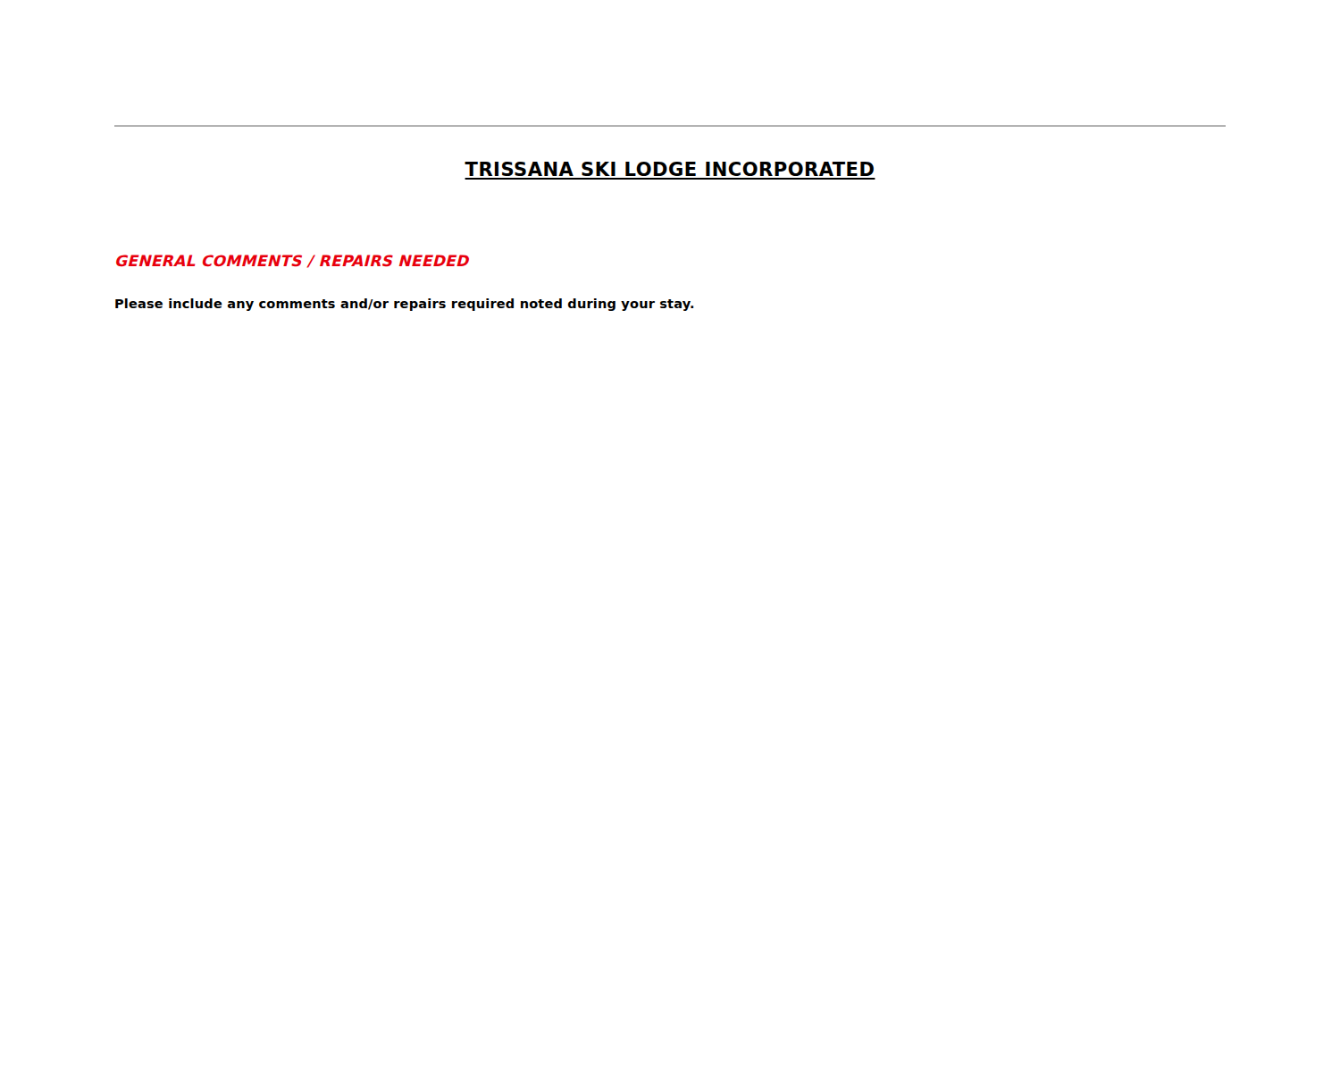TRISSANA SKI LODGE INCORPORATED
GENERAL COMMENTS / REPAIRS NEEDED
Please include any comments and/or repairs required noted during your stay.